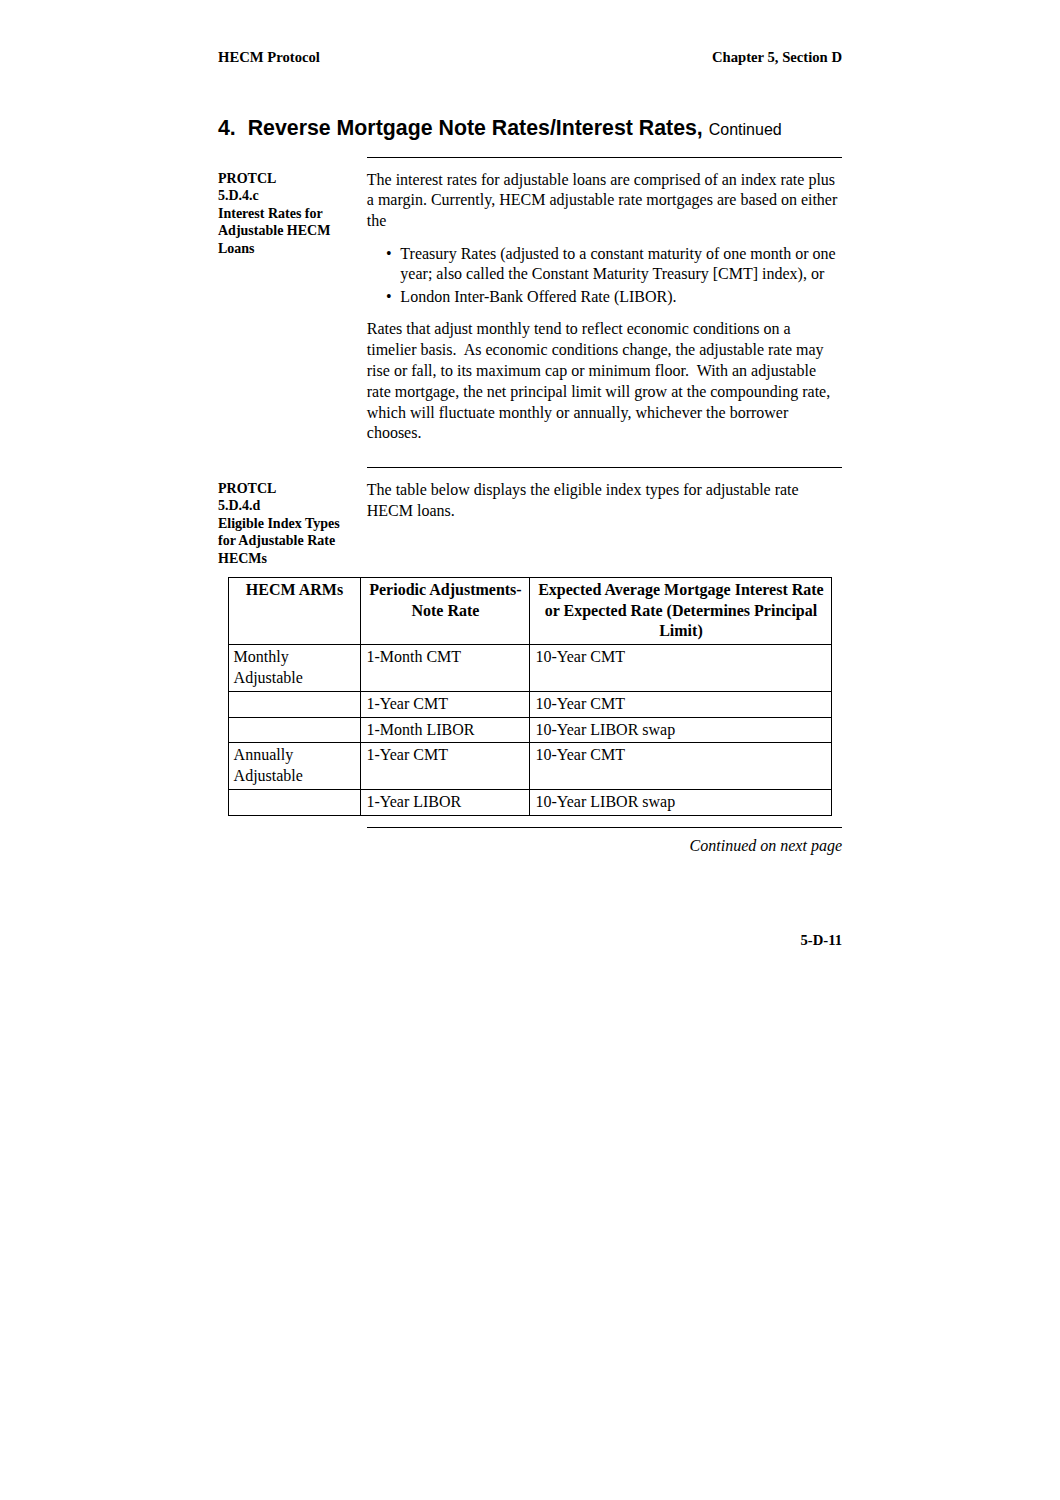HECM Protocol Chapter 5, Section D
4. Reverse Mortgage Note Rates/Interest Rates, Continued
PROTCL
5.D.4.c
Interest Rates for Adjustable HECM Loans
The interest rates for adjustable loans are comprised of an index rate plus a margin. Currently, HECM adjustable rate mortgages are based on either the
Treasury Rates (adjusted to a constant maturity of one month or one year; also called the Constant Maturity Treasury [CMT] index), or
London Inter-Bank Offered Rate (LIBOR).
Rates that adjust monthly tend to reflect economic conditions on a timelier basis. As economic conditions change, the adjustable rate may rise or fall, to its maximum cap or minimum floor. With an adjustable rate mortgage, the net principal limit will grow at the compounding rate, which will fluctuate monthly or annually, whichever the borrower chooses.
PROTCL
5.D.4.d
Eligible Index Types for Adjustable Rate HECMs
The table below displays the eligible index types for adjustable rate HECM loans.
| HECM ARMs | Periodic Adjustments- Note Rate | Expected Average Mortgage Interest Rate or Expected Rate (Determines Principal Limit) |
| --- | --- | --- |
| Monthly Adjustable | 1-Month CMT | 10-Year CMT |
| | 1-Year CMT | 10-Year CMT |
| | 1-Month LIBOR | 10-Year LIBOR swap |
| Annually Adjustable | 1-Year CMT | 10-Year CMT |
| | 1-Year LIBOR | 10-Year LIBOR swap |
Continued on next page
5-D-11